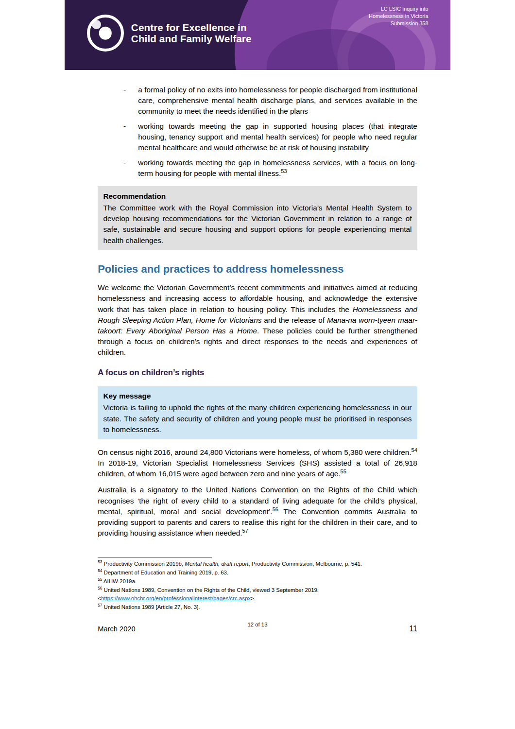Centre for Excellence in
Child and Family Welfare
LC LSIC Inquiry into
Homelessness in Victoria
Submission 358
a formal policy of no exits into homelessness for people discharged from institutional care, comprehensive mental health discharge plans, and services available in the community to meet the needs identified in the plans
working towards meeting the gap in supported housing places (that integrate housing, tenancy support and mental health services) for people who need regular mental healthcare and would otherwise be at risk of housing instability
working towards meeting the gap in homelessness services, with a focus on long-term housing for people with mental illness.53
Recommendation
The Committee work with the Royal Commission into Victoria’s Mental Health System to develop housing recommendations for the Victorian Government in relation to a range of safe, sustainable and secure housing and support options for people experiencing mental health challenges.
Policies and practices to address homelessness
We welcome the Victorian Government’s recent commitments and initiatives aimed at reducing homelessness and increasing access to affordable housing, and acknowledge the extensive work that has taken place in relation to housing policy. This includes the Homelessness and Rough Sleeping Action Plan, Home for Victorians and the release of Mana-na worn-tyeen maar-takoort: Every Aboriginal Person Has a Home. These policies could be further strengthened through a focus on children’s rights and direct responses to the needs and experiences of children.
A focus on children’s rights
Key message
Victoria is failing to uphold the rights of the many children experiencing homelessness in our state. The safety and security of children and young people must be prioritised in responses to homelessness.
On census night 2016, around 24,800 Victorians were homeless, of whom 5,380 were children.54 In 2018-19, Victorian Specialist Homelessness Services (SHS) assisted a total of 26,918 children, of whom 16,015 were aged between zero and nine years of age.55
Australia is a signatory to the United Nations Convention on the Rights of the Child which recognises ‘the right of every child to a standard of living adequate for the child's physical, mental, spiritual, moral and social development’.56 The Convention commits Australia to providing support to parents and carers to realise this right for the children in their care, and to providing housing assistance when needed.57
53 Productivity Commission 2019b, Mental health, draft report, Productivity Commission, Melbourne, p. 541.
54 Department of Education and Training 2019, p. 63.
55 AIHW 2019a.
56 United Nations 1989, Convention on the Rights of the Child, viewed 3 September 2019,
<https://www.ohchr.org/en/professionalinterest/pages/crc.aspx>.
57 United Nations 1989 [Article 27, No. 3].
March 2020
12 of 13
11